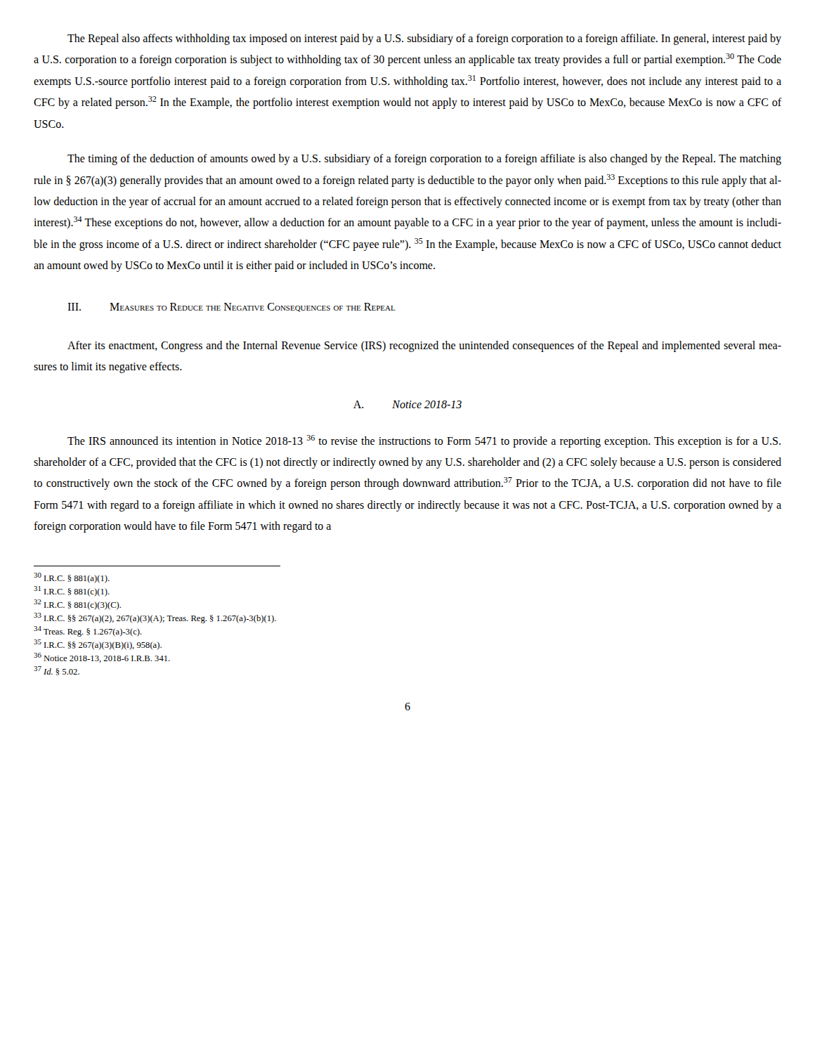The Repeal also affects withholding tax imposed on interest paid by a U.S. subsidiary of a foreign corporation to a foreign affiliate. In general, interest paid by a U.S. corporation to a foreign corporation is subject to withholding tax of 30 percent unless an applicable tax treaty provides a full or partial exemption.30 The Code exempts U.S.-source portfolio interest paid to a foreign corporation from U.S. withholding tax.31 Portfolio interest, however, does not include any interest paid to a CFC by a related person.32 In the Example, the portfolio interest exemption would not apply to interest paid by USCo to MexCo, because MexCo is now a CFC of USCo.
The timing of the deduction of amounts owed by a U.S. subsidiary of a foreign corporation to a foreign affiliate is also changed by the Repeal. The matching rule in § 267(a)(3) generally provides that an amount owed to a foreign related party is deductible to the payor only when paid.33 Exceptions to this rule apply that allow deduction in the year of accrual for an amount accrued to a related foreign person that is effectively connected income or is exempt from tax by treaty (other than interest).34 These exceptions do not, however, allow a deduction for an amount payable to a CFC in a year prior to the year of payment, unless the amount is includible in the gross income of a U.S. direct or indirect shareholder (“CFC payee rule”). 35 In the Example, because MexCo is now a CFC of USCo, USCo cannot deduct an amount owed by USCo to MexCo until it is either paid or included in USCo’s income.
III. Measures to Reduce the Negative Consequences of the Repeal
After its enactment, Congress and the Internal Revenue Service (IRS) recognized the unintended consequences of the Repeal and implemented several measures to limit its negative effects.
A. Notice 2018-13
The IRS announced its intention in Notice 2018-13 36 to revise the instructions to Form 5471 to provide a reporting exception. This exception is for a U.S. shareholder of a CFC, provided that the CFC is (1) not directly or indirectly owned by any U.S. shareholder and (2) a CFC solely because a U.S. person is considered to constructively own the stock of the CFC owned by a foreign person through downward attribution.37 Prior to the TCJA, a U.S. corporation did not have to file Form 5471 with regard to a foreign affiliate in which it owned no shares directly or indirectly because it was not a CFC. Post-TCJA, a U.S. corporation owned by a foreign corporation would have to file Form 5471 with regard to a
30 I.R.C. § 881(a)(1).
31 I.R.C. § 881(c)(1).
32 I.R.C. § 881(c)(3)(C).
33 I.R.C. §§ 267(a)(2), 267(a)(3)(A); Treas. Reg. § 1.267(a)-3(b)(1).
34 Treas. Reg. § 1.267(a)-3(c).
35 I.R.C. §§ 267(a)(3)(B)(i), 958(a).
36 Notice 2018-13, 2018-6 I.R.B. 341.
37 Id. § 5.02.
6